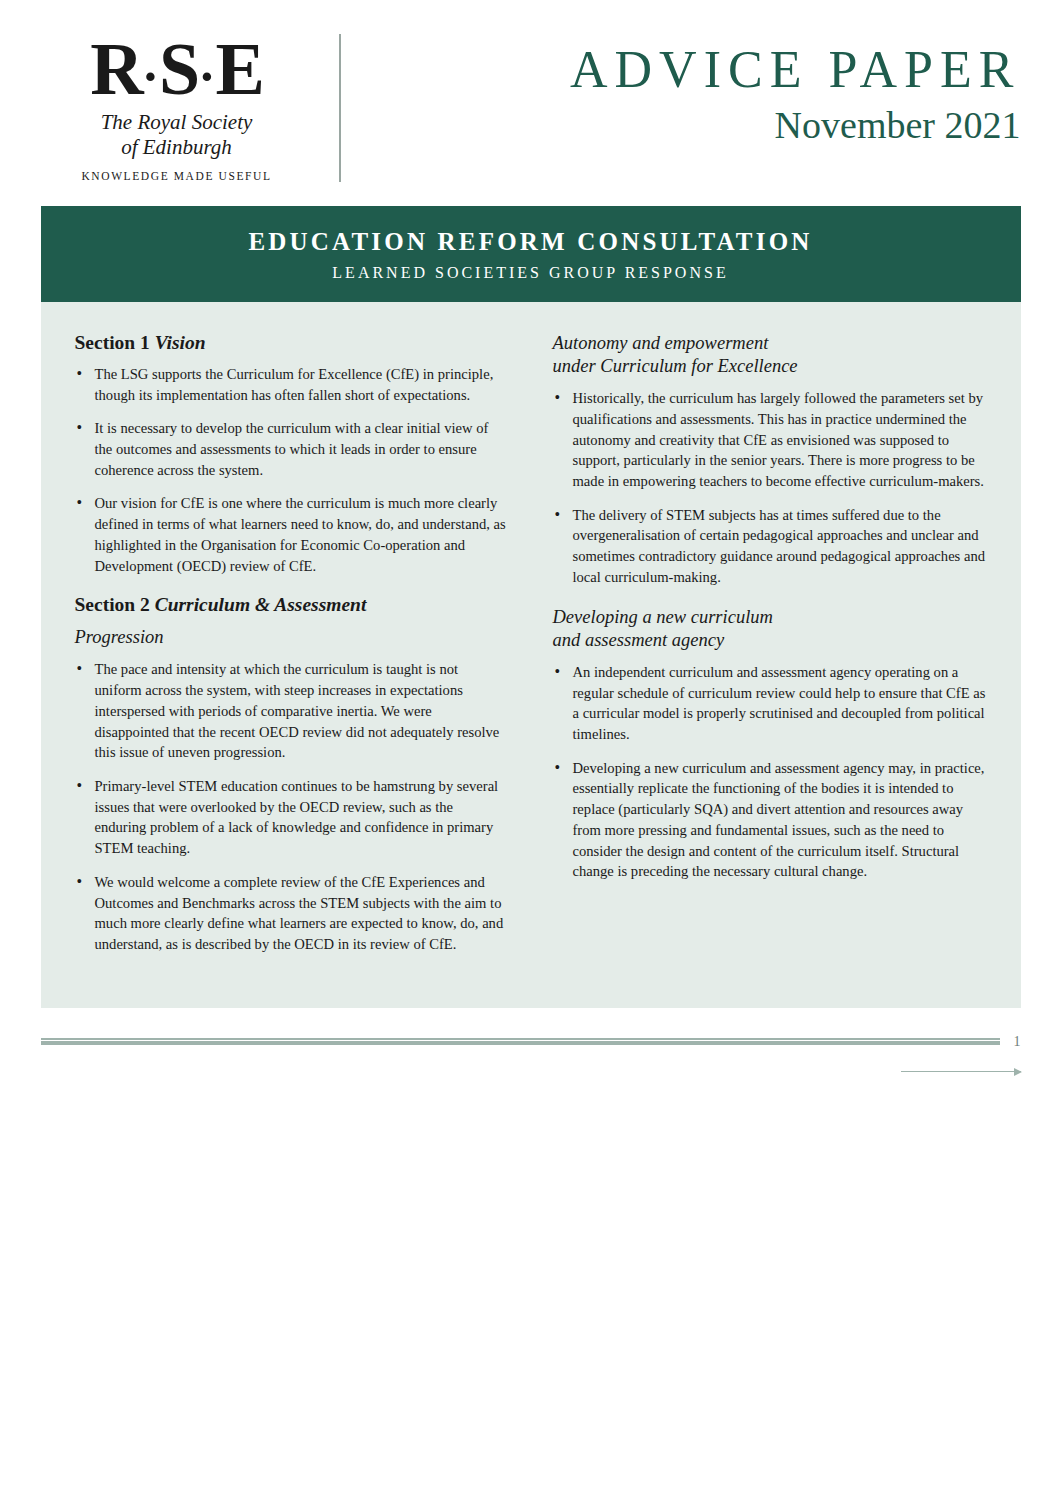R·S·E
The Royal Society
of Edinburgh
Knowledge made useful
ADVICE PAPER
November 2021
Education Reform Consultation
Learned Societies Group Response
Section 1 Vision
The LSG supports the Curriculum for Excellence (CfE) in principle, though its implementation has often fallen short of expectations.
It is necessary to develop the curriculum with a clear initial view of the outcomes and assessments to which it leads in order to ensure coherence across the system.
Our vision for CfE is one where the curriculum is much more clearly defined in terms of what learners need to know, do, and understand, as highlighted in the Organisation for Economic Co-operation and Development (OECD) review of CfE.
Section 2 Curriculum & Assessment
Progression
The pace and intensity at which the curriculum is taught is not uniform across the system, with steep increases in expectations interspersed with periods of comparative inertia. We were disappointed that the recent OECD review did not adequately resolve this issue of uneven progression.
Primary-level STEM education continues to be hamstrung by several issues that were overlooked by the OECD review, such as the enduring problem of a lack of knowledge and confidence in primary STEM teaching.
We would welcome a complete review of the CfE Experiences and Outcomes and Benchmarks across the STEM subjects with the aim to much more clearly define what learners are expected to know, do, and understand, as is described by the OECD in its review of CfE.
Autonomy and empowerment
under Curriculum for Excellence
Historically, the curriculum has largely followed the parameters set by qualifications and assessments. This has in practice undermined the autonomy and creativity that CfE as envisioned was supposed to support, particularly in the senior years. There is more progress to be made in empowering teachers to become effective curriculum-makers.
The delivery of STEM subjects has at times suffered due to the overgeneralisation of certain pedagogical approaches and unclear and sometimes contradictory guidance around pedagogical approaches and local curriculum-making.
Developing a new curriculum
and assessment agency
An independent curriculum and assessment agency operating on a regular schedule of curriculum review could help to ensure that CfE as a curricular model is properly scrutinised and decoupled from political timelines.
Developing a new curriculum and assessment agency may, in practice, essentially replicate the functioning of the bodies it is intended to replace (particularly SQA) and divert attention and resources away from more pressing and fundamental issues, such as the need to consider the design and content of the curriculum itself. Structural change is preceding the necessary cultural change.
1